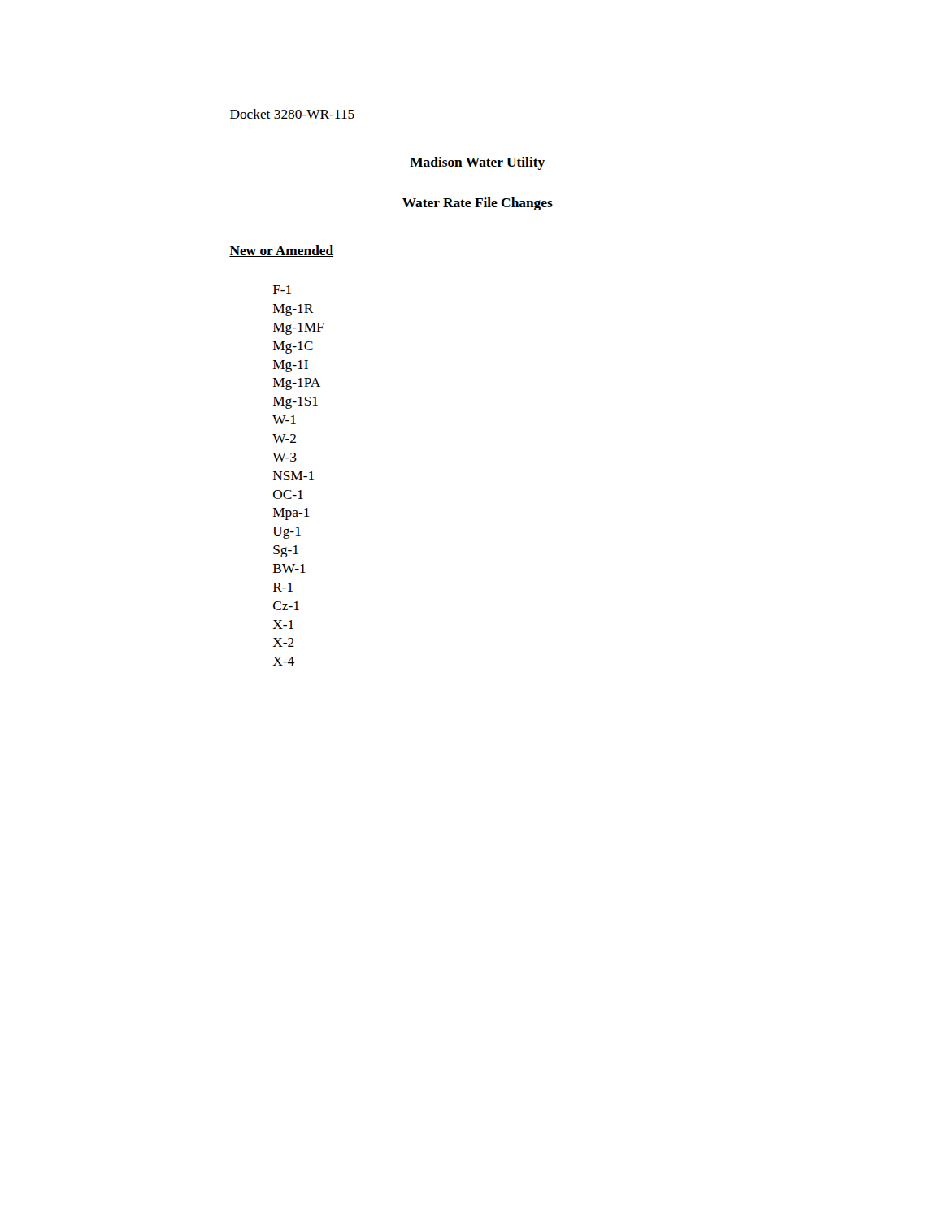Docket 3280-WR-115
Madison Water Utility
Water Rate File Changes
New or Amended
F-1
Mg-1R
Mg-1MF
Mg-1C
Mg-1I
Mg-1PA
Mg-1S1
W-1
W-2
W-3
NSM-1
OC-1
Mpa-1
Ug-1
Sg-1
BW-1
R-1
Cz-1
X-1
X-2
X-4